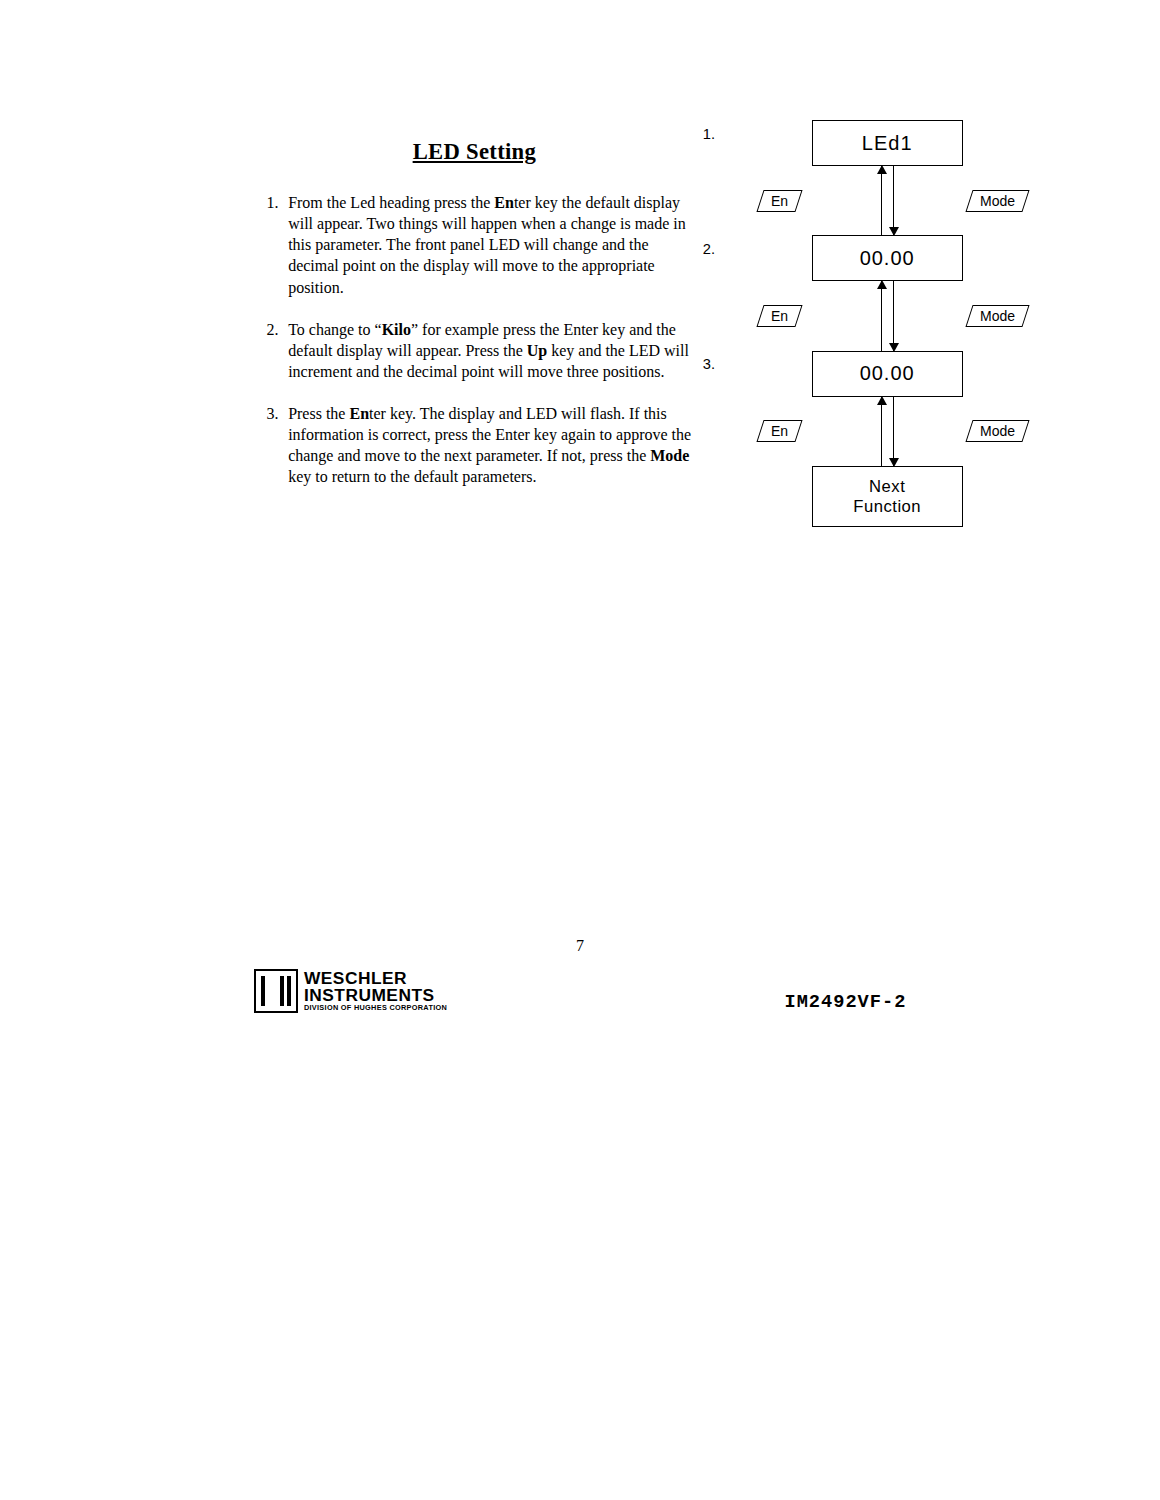LED Setting
From the Led heading press the Enter key the default display will appear. Two things will happen when a change is made in this parameter. The front panel LED will change and the decimal point on the display will move to the appropriate position.
To change to “Kilo” for example press the Enter key and the default display will appear. Press the Up key and the LED will increment and the decimal point will move three positions.
Press the Enter key. The display and LED will flash. If this information is correct, press the Enter key again to approve the change and move to the next parameter. If not, press the Mode key to return to the default parameters.
1.
LEd1
En
Mode
2.
00.00
En
Mode
3.
00.00
En
Mode
Next Function
7
WESCHLER
INSTRUMENTS
DIVISION OF HUGHES CORPORATION
IM2492VF-2